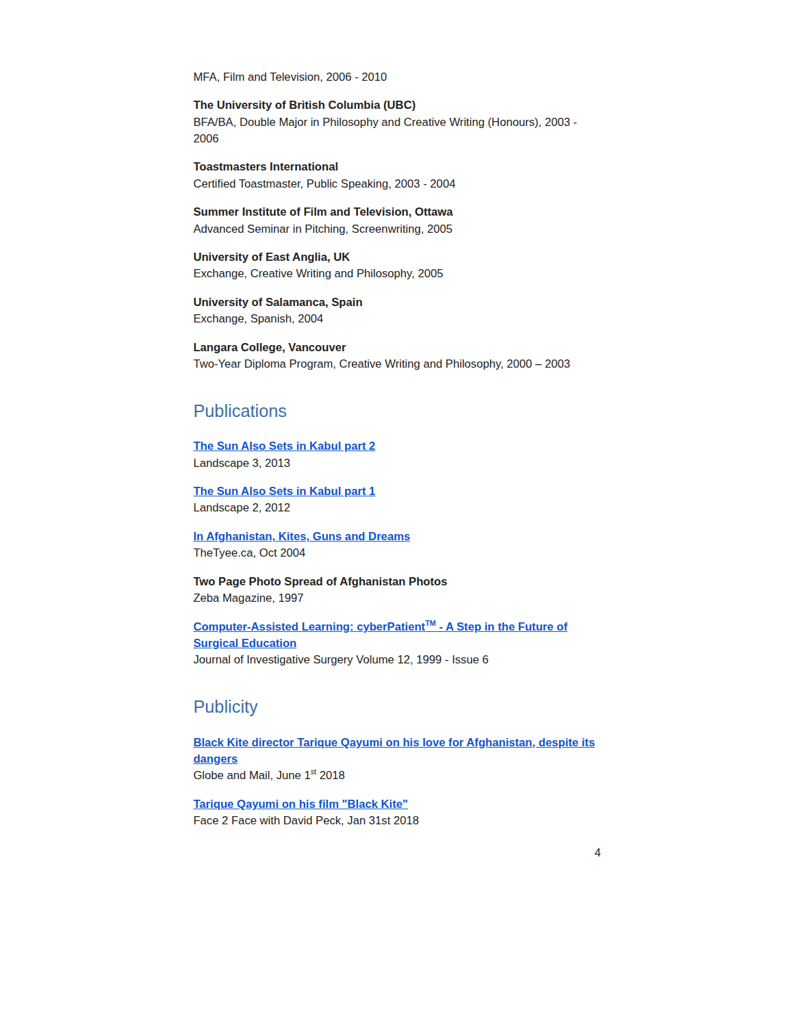MFA, Film and Television, 2006 - 2010
The University of British Columbia (UBC)
BFA/BA, Double Major in Philosophy and Creative Writing (Honours), 2003 - 2006
Toastmasters International
Certified Toastmaster, Public Speaking, 2003 - 2004
Summer Institute of Film and Television, Ottawa
Advanced Seminar in Pitching, Screenwriting, 2005
University of East Anglia, UK
Exchange, Creative Writing and Philosophy, 2005
University of Salamanca, Spain
Exchange, Spanish, 2004
Langara College, Vancouver
Two-Year Diploma Program, Creative Writing and Philosophy, 2000 – 2003
Publications
The Sun Also Sets in Kabul part 2
Landscape 3, 2013
The Sun Also Sets in Kabul part 1
Landscape 2, 2012
In Afghanistan, Kites, Guns and Dreams
TheTyee.ca, Oct 2004
Two Page Photo Spread of Afghanistan Photos
Zeba Magazine, 1997
Computer-Assisted Learning: cyberPatientTM - A Step in the Future of Surgical Education
Journal of Investigative Surgery Volume 12, 1999 - Issue 6
Publicity
Black Kite director Tarique Qayumi on his love for Afghanistan, despite its dangers
Globe and Mail, June 1st 2018
Tarique Qayumi on his film "Black Kite"
Face 2 Face with David Peck, Jan 31st 2018
4